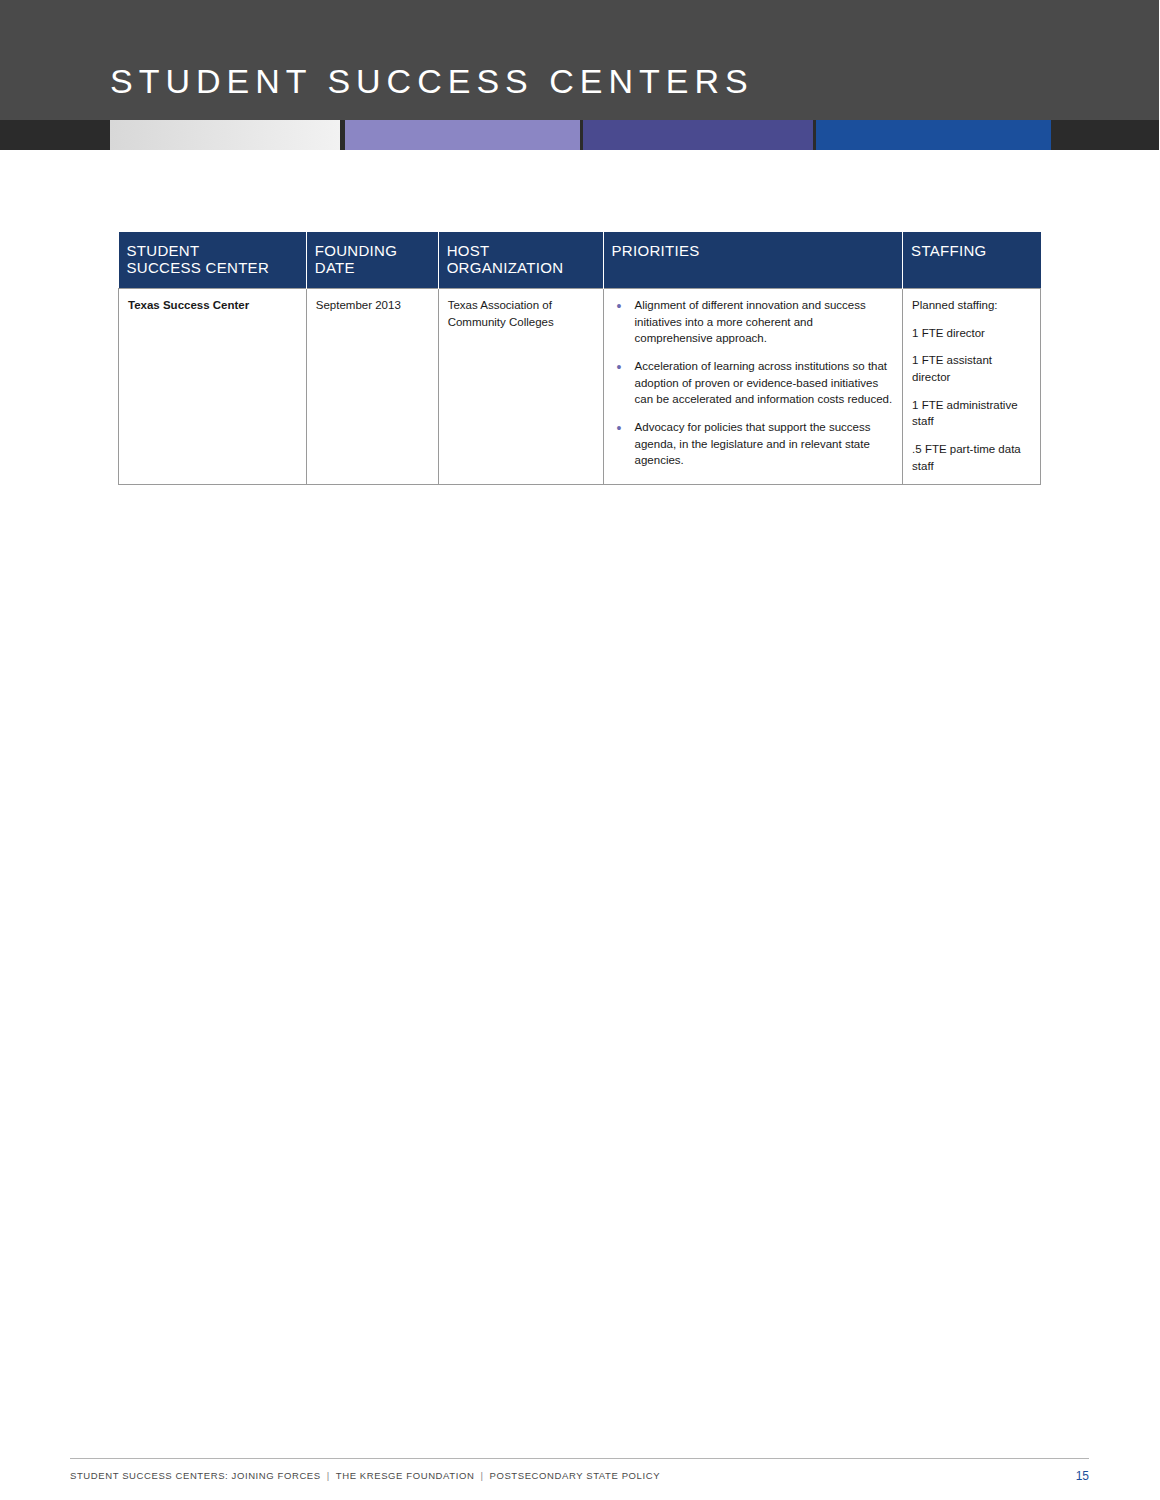STUDENT SUCCESS CENTERS
| STUDENT SUCCESS CENTER | FOUNDING DATE | HOST ORGANIZATION | PRIORITIES | STAFFING |
| --- | --- | --- | --- | --- |
| Texas Success Center | September 2013 | Texas Association of Community Colleges | Alignment of different innovation and success initiatives into a more coherent and comprehensive approach. Acceleration of learning across institutions so that adoption of proven or evidence-based initiatives can be accelerated and information costs reduced. Advocacy for policies that support the success agenda, in the legislature and in relevant state agencies. | Planned staffing: 1 FTE director 1 FTE assistant director 1 FTE administrative staff .5 FTE part-time data staff |
STUDENT SUCCESS CENTERS: JOINING FORCES|THE KRESGE FOUNDATION|POSTSECONDARY STATE POLICY
15